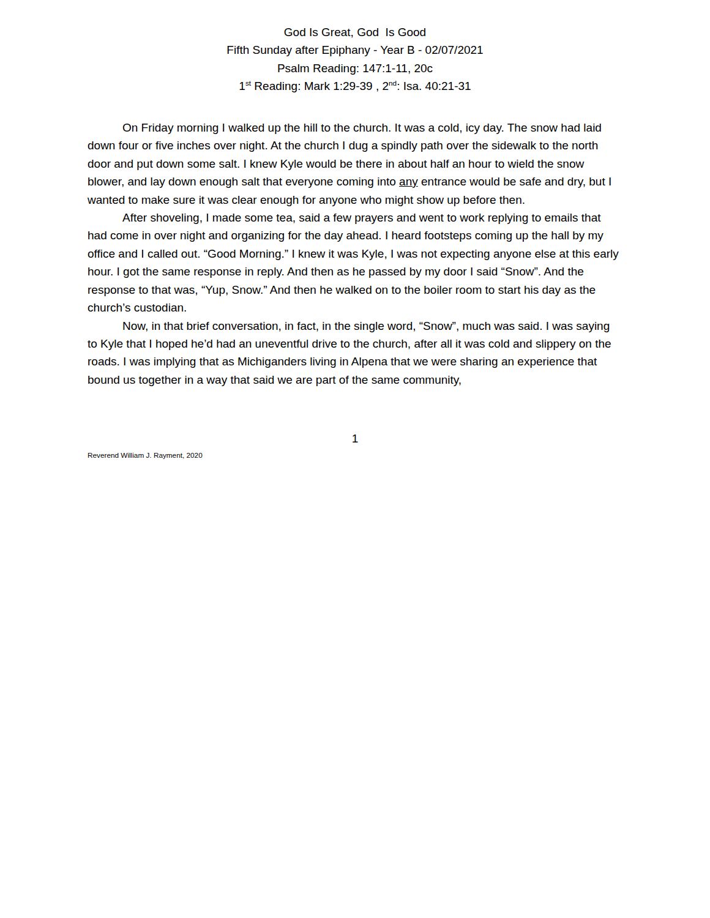God Is Great, God Is Good
Fifth Sunday after Epiphany - Year B - 02/07/2021
Psalm Reading: 147:1-11, 20c
1st Reading: Mark 1:29-39 , 2nd: Isa. 40:21-31
On Friday morning I walked up the hill to the church. It was a cold, icy day. The snow had laid down four or five inches over night. At the church I dug a spindly path over the sidewalk to the north door and put down some salt. I knew Kyle would be there in about half an hour to wield the snow blower, and lay down enough salt that everyone coming into any entrance would be safe and dry, but I wanted to make sure it was clear enough for anyone who might show up before then.
After shoveling, I made some tea, said a few prayers and went to work replying to emails that had come in over night and organizing for the day ahead. I heard footsteps coming up the hall by my office and I called out. “Good Morning.” I knew it was Kyle, I was not expecting anyone else at this early hour. I got the same response in reply. And then as he passed by my door I said “Snow”. And the response to that was, “Yup, Snow.” And then he walked on to the boiler room to start his day as the church’s custodian.
Now, in that brief conversation, in fact, in the single word, “Snow”, much was said. I was saying to Kyle that I hoped he’d had an uneventful drive to the church, after all it was cold and slippery on the roads. I was implying that as Michiganders living in Alpena that we were sharing an experience that bound us together in a way that said we are part of the same community,
1
Reverend William J. Rayment, 2020